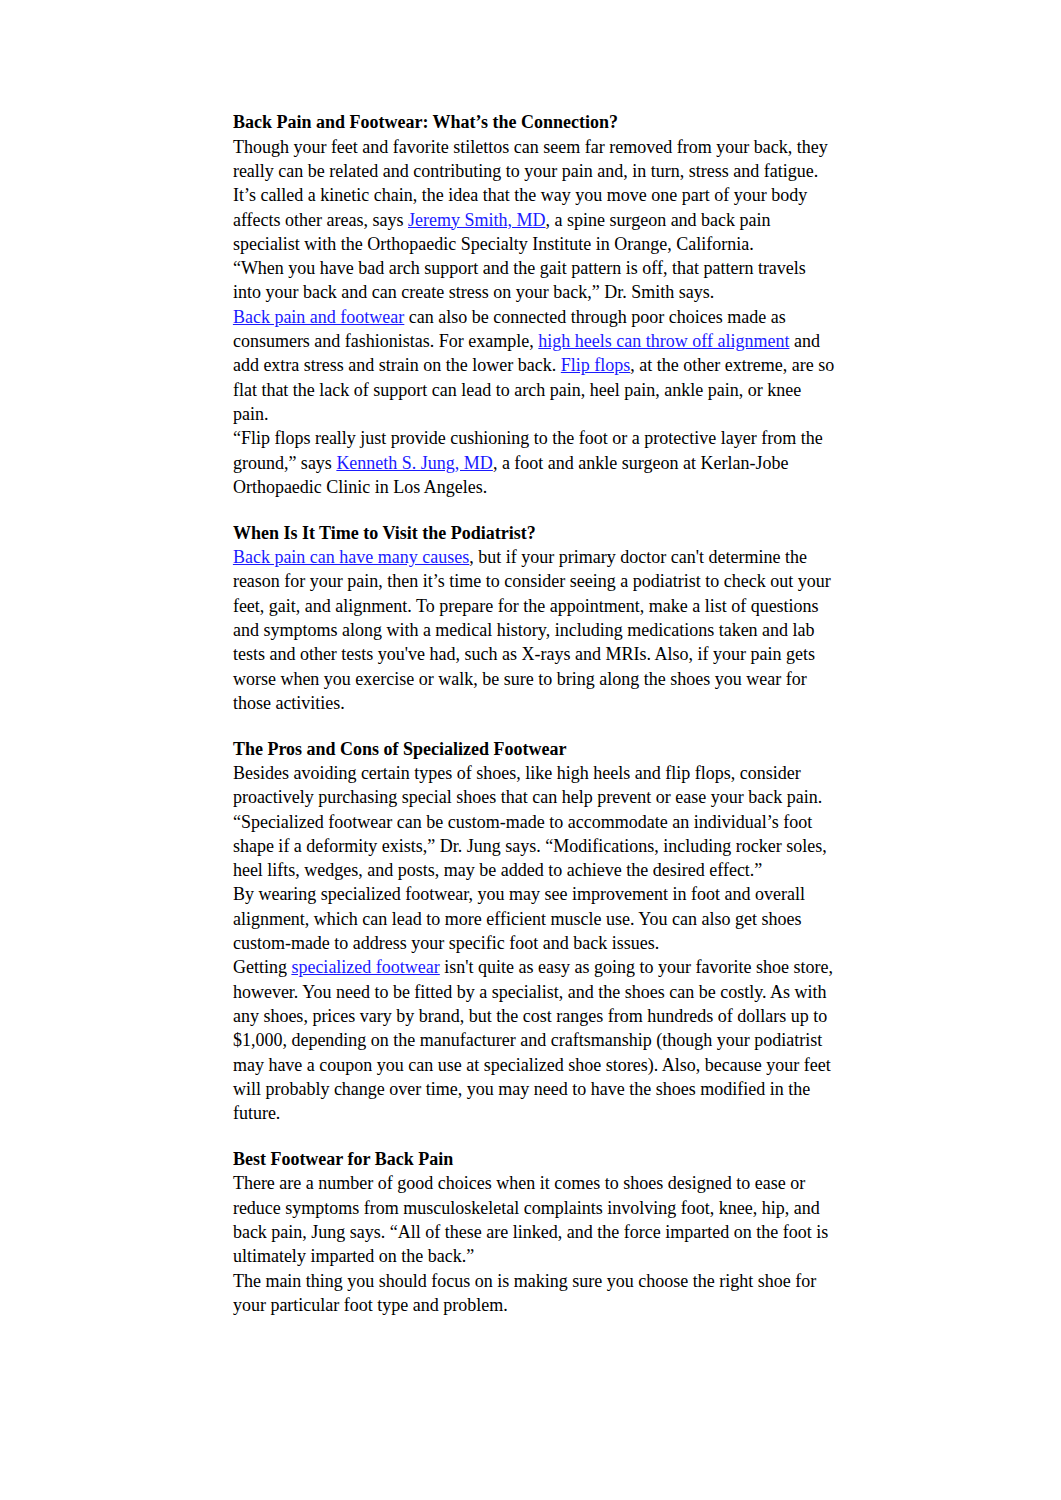Back Pain and Footwear: What’s the Connection?
Though your feet and favorite stilettos can seem far removed from your back, they really can be related and contributing to your pain and, in turn, stress and fatigue. It’s called a kinetic chain, the idea that the way you move one part of your body affects other areas, says Jeremy Smith, MD, a spine surgeon and back pain specialist with the Orthopaedic Specialty Institute in Orange, California.
“When you have bad arch support and the gait pattern is off, that pattern travels into your back and can create stress on your back,” Dr. Smith says.
Back pain and footwear can also be connected through poor choices made as consumers and fashionistas. For example, high heels can throw off alignment and add extra stress and strain on the lower back. Flip flops, at the other extreme, are so flat that the lack of support can lead to arch pain, heel pain, ankle pain, or knee pain.
“Flip flops really just provide cushioning to the foot or a protective layer from the ground,” says Kenneth S. Jung, MD, a foot and ankle surgeon at Kerlan-Jobe Orthopaedic Clinic in Los Angeles.
When Is It Time to Visit the Podiatrist?
Back pain can have many causes, but if your primary doctor can't determine the reason for your pain, then it’s time to consider seeing a podiatrist to check out your feet, gait, and alignment. To prepare for the appointment, make a list of questions and symptoms along with a medical history, including medications taken and lab tests and other tests you've had, such as X-rays and MRIs. Also, if your pain gets worse when you exercise or walk, be sure to bring along the shoes you wear for those activities.
The Pros and Cons of Specialized Footwear
Besides avoiding certain types of shoes, like high heels and flip flops, consider proactively purchasing special shoes that can help prevent or ease your back pain.
“Specialized footwear can be custom-made to accommodate an individual’s foot shape if a deformity exists,” Dr. Jung says. “Modifications, including rocker soles, heel lifts, wedges, and posts, may be added to achieve the desired effect.”
By wearing specialized footwear, you may see improvement in foot and overall alignment, which can lead to more efficient muscle use. You can also get shoes custom-made to address your specific foot and back issues.
Getting specialized footwear isn't quite as easy as going to your favorite shoe store, however. You need to be fitted by a specialist, and the shoes can be costly. As with any shoes, prices vary by brand, but the cost ranges from hundreds of dollars up to $1,000, depending on the manufacturer and craftsmanship (though your podiatrist may have a coupon you can use at specialized shoe stores). Also, because your feet will probably change over time, you may need to have the shoes modified in the future.
Best Footwear for Back Pain
There are a number of good choices when it comes to shoes designed to ease or reduce symptoms from musculoskeletal complaints involving foot, knee, hip, and back pain, Jung says. “All of these are linked, and the force imparted on the foot is ultimately imparted on the back.”
The main thing you should focus on is making sure you choose the right shoe for your particular foot type and problem.